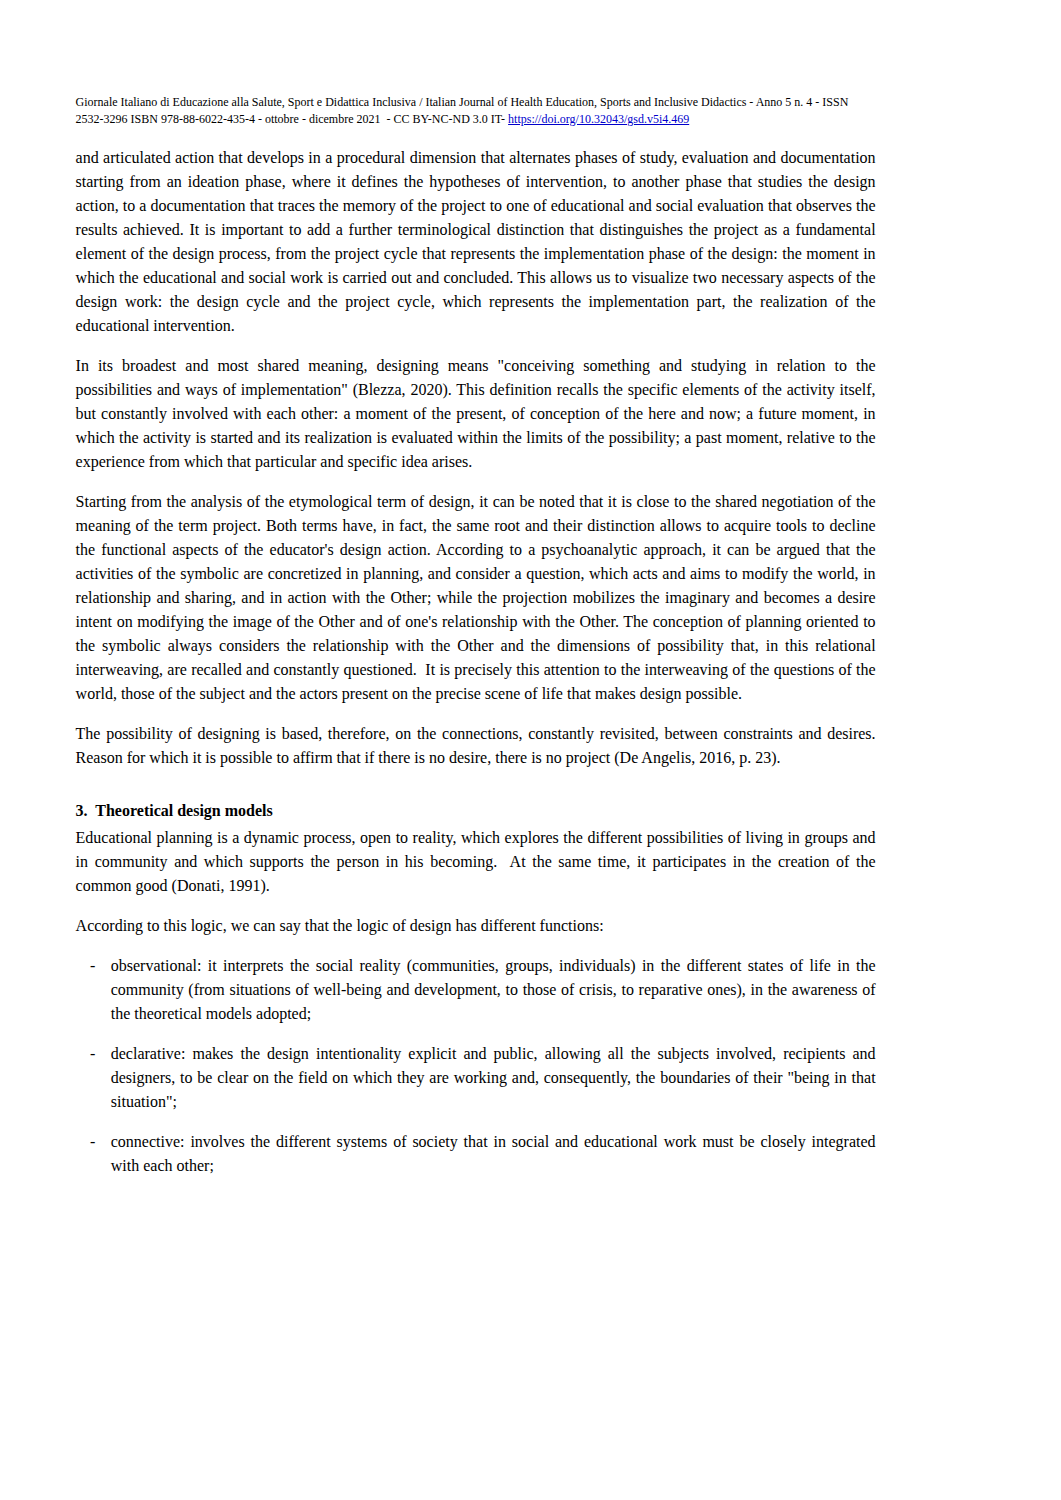Giornale Italiano di Educazione alla Salute, Sport e Didattica Inclusiva / Italian Journal of Health Education, Sports and Inclusive Didactics - Anno 5 n. 4 - ISSN 2532-3296 ISBN 978-88-6022-435-4 - ottobre - dicembre 2021 - CC BY-NC-ND 3.0 IT- https://doi.org/10.32043/gsd.v5i4.469
and articulated action that develops in a procedural dimension that alternates phases of study, evaluation and documentation starting from an ideation phase, where it defines the hypotheses of intervention, to another phase that studies the design action, to a documentation that traces the memory of the project to one of educational and social evaluation that observes the results achieved. It is important to add a further terminological distinction that distinguishes the project as a fundamental element of the design process, from the project cycle that represents the implementation phase of the design: the moment in which the educational and social work is carried out and concluded. This allows us to visualize two necessary aspects of the design work: the design cycle and the project cycle, which represents the implementation part, the realization of the educational intervention.
In its broadest and most shared meaning, designing means "conceiving something and studying in relation to the possibilities and ways of implementation" (Blezza, 2020). This definition recalls the specific elements of the activity itself, but constantly involved with each other: a moment of the present, of conception of the here and now; a future moment, in which the activity is started and its realization is evaluated within the limits of the possibility; a past moment, relative to the experience from which that particular and specific idea arises.
Starting from the analysis of the etymological term of design, it can be noted that it is close to the shared negotiation of the meaning of the term project. Both terms have, in fact, the same root and their distinction allows to acquire tools to decline the functional aspects of the educator's design action. According to a psychoanalytic approach, it can be argued that the activities of the symbolic are concretized in planning, and consider a question, which acts and aims to modify the world, in relationship and sharing, and in action with the Other; while the projection mobilizes the imaginary and becomes a desire intent on modifying the image of the Other and of one's relationship with the Other. The conception of planning oriented to the symbolic always considers the relationship with the Other and the dimensions of possibility that, in this relational interweaving, are recalled and constantly questioned. It is precisely this attention to the interweaving of the questions of the world, those of the subject and the actors present on the precise scene of life that makes design possible.
The possibility of designing is based, therefore, on the connections, constantly revisited, between constraints and desires. Reason for which it is possible to affirm that if there is no desire, there is no project (De Angelis, 2016, p. 23).
3. Theoretical design models
Educational planning is a dynamic process, open to reality, which explores the different possibilities of living in groups and in community and which supports the person in his becoming. At the same time, it participates in the creation of the common good (Donati, 1991).
According to this logic, we can say that the logic of design has different functions:
observational: it interprets the social reality (communities, groups, individuals) in the different states of life in the community (from situations of well-being and development, to those of crisis, to reparative ones), in the awareness of the theoretical models adopted;
declarative: makes the design intentionality explicit and public, allowing all the subjects involved, recipients and designers, to be clear on the field on which they are working and, consequently, the boundaries of their "being in that situation";
connective: involves the different systems of society that in social and educational work must be closely integrated with each other;